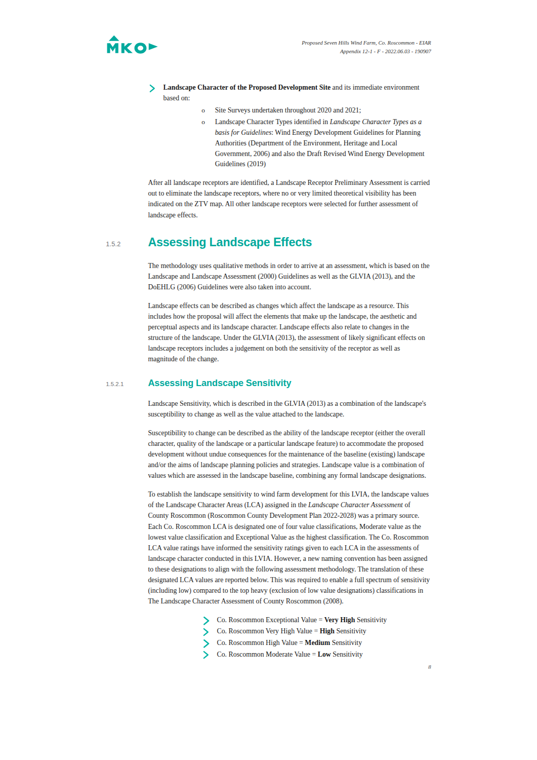Proposed Seven Hills Wind Farm, Co. Roscommon - EIAR
Appendix 12-1 - F - 2022.06.03 - 190907
Landscape Character of the Proposed Development Site and its immediate environment based on:
Site Surveys undertaken throughout 2020 and 2021;
Landscape Character Types identified in Landscape Character Types as a basis for Guidelines: Wind Energy Development Guidelines for Planning Authorities (Department of the Environment, Heritage and Local Government, 2006) and also the Draft Revised Wind Energy Development Guidelines (2019)
After all landscape receptors are identified, a Landscape Receptor Preliminary Assessment is carried out to eliminate the landscape receptors, where no or very limited theoretical visibility has been indicated on the ZTV map. All other landscape receptors were selected for further assessment of landscape effects.
1.5.2
Assessing Landscape Effects
The methodology uses qualitative methods in order to arrive at an assessment, which is based on the Landscape and Landscape Assessment (2000) Guidelines as well as the GLVIA (2013), and the DoEHLG (2006) Guidelines were also taken into account.
Landscape effects can be described as changes which affect the landscape as a resource. This includes how the proposal will affect the elements that make up the landscape, the aesthetic and perceptual aspects and its landscape character. Landscape effects also relate to changes in the structure of the landscape. Under the GLVIA (2013), the assessment of likely significant effects on landscape receptors includes a judgement on both the sensitivity of the receptor as well as magnitude of the change.
1.5.2.1
Assessing Landscape Sensitivity
Landscape Sensitivity, which is described in the GLVIA (2013) as a combination of the landscape's susceptibility to change as well as the value attached to the landscape.
Susceptibility to change can be described as the ability of the landscape receptor (either the overall character, quality of the landscape or a particular landscape feature) to accommodate the proposed development without undue consequences for the maintenance of the baseline (existing) landscape and/or the aims of landscape planning policies and strategies. Landscape value is a combination of values which are assessed in the landscape baseline, combining any formal landscape designations.
To establish the landscape sensitivity to wind farm development for this LVIA, the landscape values of the Landscape Character Areas (LCA) assigned in the Landscape Character Assessment of County Roscommon (Roscommon County Development Plan 2022-2028) was a primary source. Each Co. Roscommon LCA is designated one of four value classifications, Moderate value as the lowest value classification and Exceptional Value as the highest classification. The Co. Roscommon LCA value ratings have informed the sensitivity ratings given to each LCA in the assessments of landscape character conducted in this LVIA. However, a new naming convention has been assigned to these designations to align with the following assessment methodology. The translation of these designated LCA values are reported below. This was required to enable a full spectrum of sensitivity (including low) compared to the top heavy (exclusion of low value designations) classifications in The Landscape Character Assessment of County Roscommon (2008).
Co. Roscommon Exceptional Value = Very High Sensitivity
Co. Roscommon Very High Value = High Sensitivity
Co. Roscommon High Value = Medium Sensitivity
Co. Roscommon Moderate Value = Low Sensitivity
8